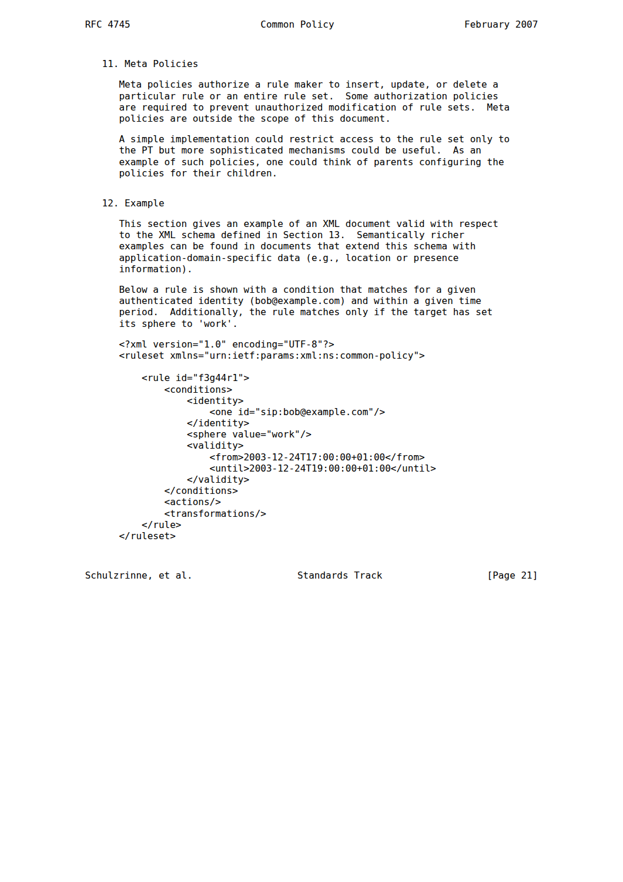RFC 4745 Common Policy February 2007
11. Meta Policies
Meta policies authorize a rule maker to insert, update, or delete a particular rule or an entire rule set. Some authorization policies are required to prevent unauthorized modification of rule sets. Meta policies are outside the scope of this document.
A simple implementation could restrict access to the rule set only to the PT but more sophisticated mechanisms could be useful. As an example of such policies, one could think of parents configuring the policies for their children.
12. Example
This section gives an example of an XML document valid with respect to the XML schema defined in Section 13. Semantically richer examples can be found in documents that extend this schema with application-domain-specific data (e.g., location or presence information).
Below a rule is shown with a condition that matches for a given authenticated identity (bob@example.com) and within a given time period. Additionally, the rule matches only if the target has set its sphere to 'work'.
   <?xml version="1.0" encoding="UTF-8"?>
   <ruleset xmlns="urn:ietf:params:xml:ns:common-policy">

       <rule id="f3g44r1">
           <conditions>
               <identity>
                   <one id="sip:bob@example.com"/>
               </identity>
               <sphere value="work"/>
               <validity>
                   <from>2003-12-24T17:00:00+01:00</from>
                   <until>2003-12-24T19:00:00+01:00</until>
               </validity>
           </conditions>
           <actions/>
           <transformations/>
       </rule>
   </ruleset>
Schulzrinne, et al. Standards Track [Page 21]